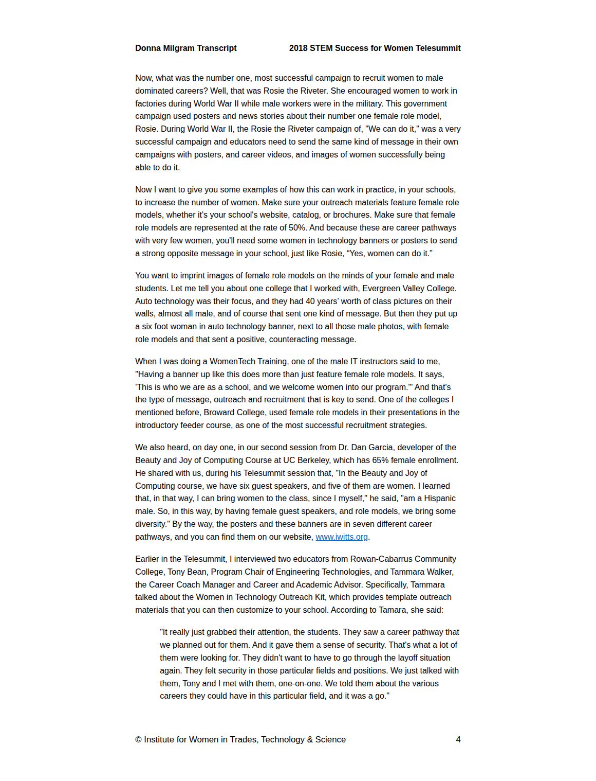Donna Milgram Transcript 2018 STEM Success for Women Telesummit
Now, what was the number one, most successful campaign to recruit women to male dominated careers? Well, that was Rosie the Riveter. She encouraged women to work in factories during World War II while male workers were in the military. This government campaign used posters and news stories about their number one female role model, Rosie. During World War II, the Rosie the Riveter campaign of, "We can do it," was a very successful campaign and educators need to send the same kind of message in their own campaigns with posters, and career videos, and images of women successfully being able to do it.
Now I want to give you some examples of how this can work in practice, in your schools, to increase the number of women. Make sure your outreach materials feature female role models, whether it's your school's website, catalog, or brochures. Make sure that female role models are represented at the rate of 50%. And because these are career pathways with very few women, you'll need some women in technology banners or posters to send a strong opposite message in your school, just like Rosie, “Yes, women can do it.”
You want to imprint images of female role models on the minds of your female and male students. Let me tell you about one college that I worked with, Evergreen Valley College. Auto technology was their focus, and they had 40 years’ worth of class pictures on their walls, almost all male, and of course that sent one kind of message. But then they put up a six foot woman in auto technology banner, next to all those male photos, with female role models and that sent a positive, counteracting message.
When I was doing a WomenTech Training, one of the male IT instructors said to me, "Having a banner up like this does more than just feature female role models. It says, 'This is who we are as a school, and we welcome women into our program.'" And that's the type of message, outreach and recruitment that is key to send. One of the colleges I mentioned before, Broward College, used female role models in their presentations in the introductory feeder course, as one of the most successful recruitment strategies.
We also heard, on day one, in our second session from Dr. Dan Garcia, developer of the Beauty and Joy of Computing Course at UC Berkeley, which has 65% female enrollment. He shared with us, during his Telesummit session that, "In the Beauty and Joy of Computing course, we have six guest speakers, and five of them are women. I learned that, in that way, I can bring women to the class, since I myself," he said, "am a Hispanic male. So, in this way, by having female guest speakers, and role models, we bring some diversity." By the way, the posters and these banners are in seven different career pathways, and you can find them on our website, www.iwitts.org.
Earlier in the Telesummit, I interviewed two educators from Rowan-Cabarrus Community College, Tony Bean, Program Chair of Engineering Technologies, and Tammara Walker, the Career Coach Manager and Career and Academic Advisor. Specifically, Tammara talked about the Women in Technology Outreach Kit, which provides template outreach materials that you can then customize to your school. According to Tamara, she said:
"It really just grabbed their attention, the students. They saw a career pathway that we planned out for them. And it gave them a sense of security. That's what a lot of them were looking for. They didn't want to have to go through the layoff situation again. They felt security in those particular fields and positions. We just talked with them, Tony and I met with them, one-on-one. We told them about the various careers they could have in this particular field, and it was a go."
© Institute for Women in Trades, Technology & Science 4